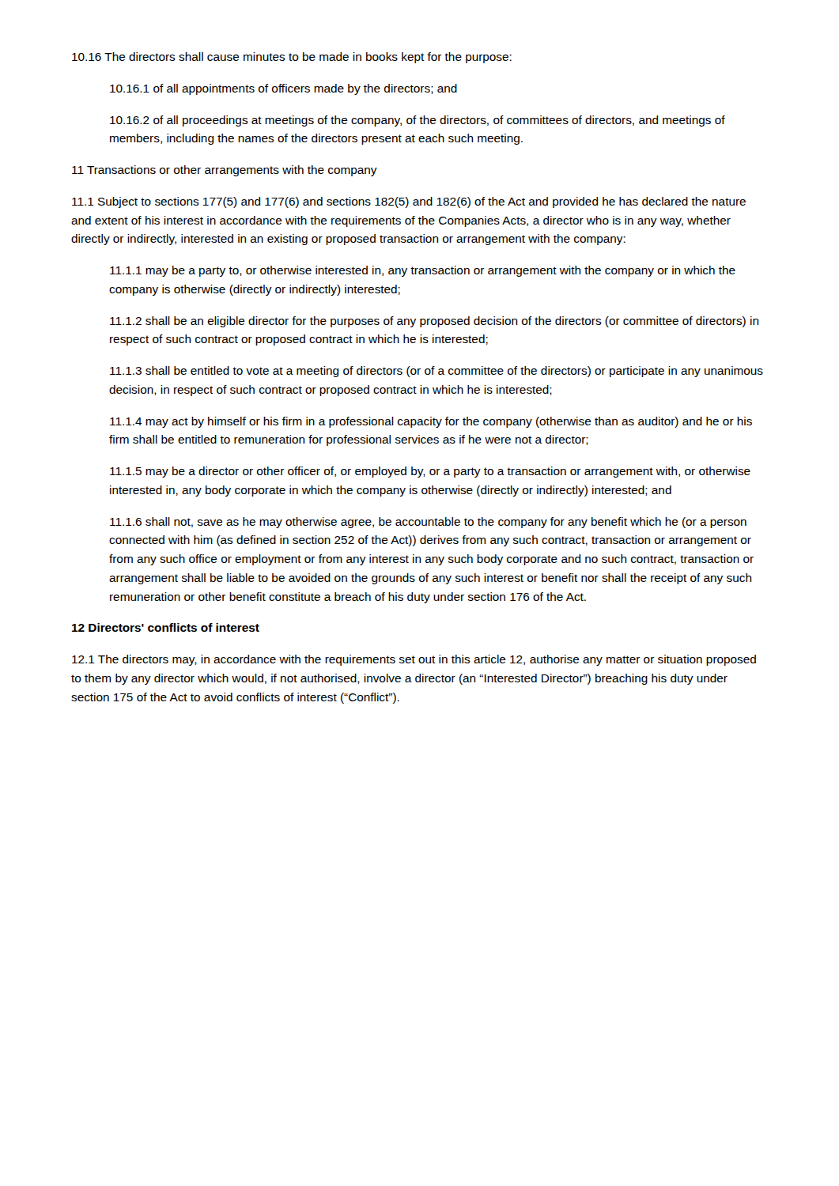10.16 The directors shall cause minutes to be made in books kept for the purpose:
10.16.1 of all appointments of officers made by the directors; and
10.16.2 of all proceedings at meetings of the company, of the directors, of committees of directors, and meetings of members, including the names of the directors present at each such meeting.
11 Transactions or other arrangements with the company
11.1 Subject to sections 177(5) and 177(6) and sections 182(5) and 182(6) of the Act and provided he has declared the nature and extent of his interest in accordance with the requirements of the Companies Acts, a director who is in any way, whether directly or indirectly, interested in an existing or proposed transaction or arrangement with the company:
11.1.1 may be a party to, or otherwise interested in, any transaction or arrangement with the company or in which the company is otherwise (directly or indirectly) interested;
11.1.2 shall be an eligible director for the purposes of any proposed decision of the directors (or committee of directors) in respect of such contract or proposed contract in which he is interested;
11.1.3 shall be entitled to vote at a meeting of directors (or of a committee of the directors) or participate in any unanimous decision, in respect of such contract or proposed contract in which he is interested;
11.1.4 may act by himself or his firm in a professional capacity for the company (otherwise than as auditor) and he or his firm shall be entitled to remuneration for professional services as if he were not a director;
11.1.5 may be a director or other officer of, or employed by, or a party to a transaction or arrangement with, or otherwise interested in, any body corporate in which the company is otherwise (directly or indirectly) interested; and
11.1.6 shall not, save as he may otherwise agree, be accountable to the company for any benefit which he (or a person connected with him (as defined in section 252 of the Act)) derives from any such contract, transaction or arrangement or from any such office or employment or from any interest in any such body corporate and no such contract, transaction or arrangement shall be liable to be avoided on the grounds of any such interest or benefit nor shall the receipt of any such remuneration or other benefit constitute a breach of his duty under section 176 of the Act.
12 Directors' conflicts of interest
12.1 The directors may, in accordance with the requirements set out in this article 12, authorise any matter or situation proposed to them by any director which would, if not authorised, involve a director (an “Interested Director”) breaching his duty under section 175 of the Act to avoid conflicts of interest (“Conflict”).